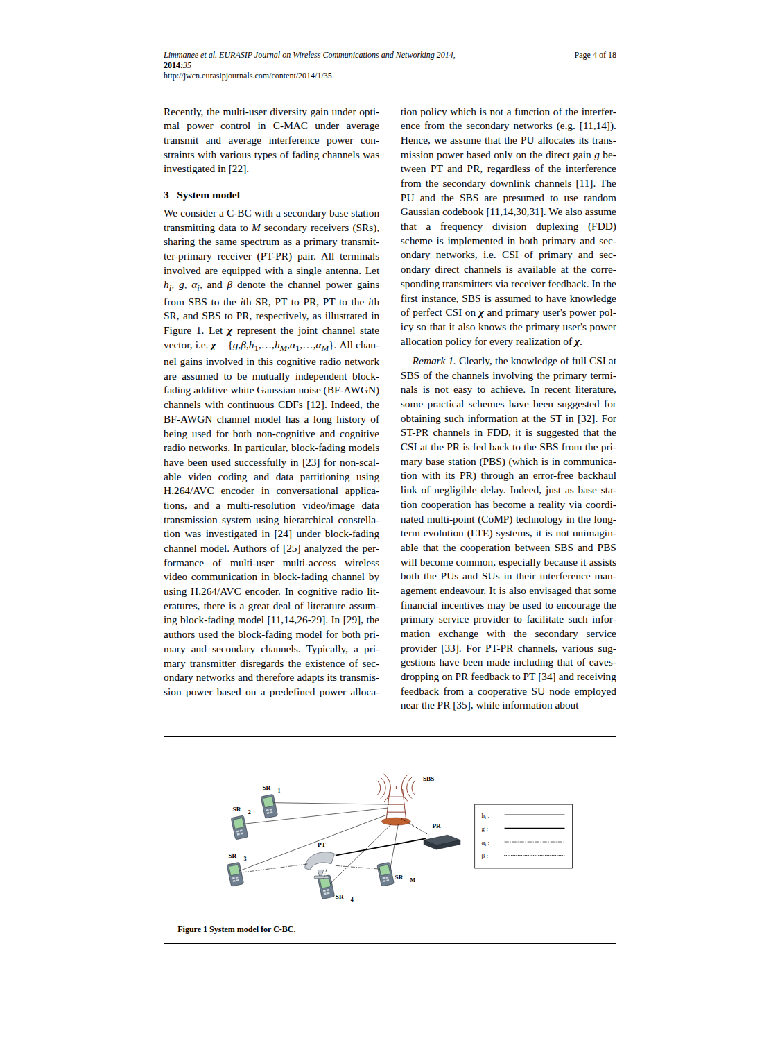Limmanee et al. EURASIP Journal on Wireless Communications and Networking 2014, 2014:35
http://jwcn.eurasipjournals.com/content/2014/1/35
Page 4 of 18
Recently, the multi-user diversity gain under optimal power control in C-MAC under average transmit and average interference power constraints with various types of fading channels was investigated in [22].
3 System model
We consider a C-BC with a secondary base station transmitting data to M secondary receivers (SRs), sharing the same spectrum as a primary transmitter-primary receiver (PT-PR) pair. All terminals involved are equipped with a single antenna. Let hi, g, αi, and β denote the channel power gains from SBS to the ith SR, PT to PR, PT to the ith SR, and SBS to PR, respectively, as illustrated in Figure 1. Let χ represent the joint channel state vector, i.e. χ = {g,β,h1,…,hM,α1,…,αM}. All channel gains involved in this cognitive radio network are assumed to be mutually independent block-fading additive white Gaussian noise (BF-AWGN) channels with continuous CDFs [12]. Indeed, the BF-AWGN channel model has a long history of being used for both non-cognitive and cognitive radio networks. In particular, block-fading models have been used successfully in [23] for non-scalable video coding and data partitioning using H.264/AVC encoder in conversational applications, and a multi-resolution video/image data transmission system using hierarchical constellation was investigated in [24] under block-fading channel model. Authors of [25] analyzed the performance of multi-user multi-access wireless video communication in block-fading channel by using H.264/AVC encoder. In cognitive radio literatures, there is a great deal of literature assuming block-fading model [11,14,26-29]. In [29], the authors used the block-fading model for both primary and secondary channels. Typically, a primary transmitter disregards the existence of secondary networks and therefore adapts its transmission power based on a predefined power allocation policy which is not a function of the interference from the secondary networks (e.g. [11,14]). Hence, we assume that the PU allocates its transmission power based only on the direct gain g between PT and PR, regardless of the interference from the secondary downlink channels [11]. The PU and the SBS are presumed to use random Gaussian codebook [11,14,30,31]. We also assume that a frequency division duplexing (FDD) scheme is implemented in both primary and secondary networks, i.e. CSI of primary and secondary direct channels is available at the corresponding transmitters via receiver feedback. In the first instance, SBS is assumed to have knowledge of perfect CSI on χ and primary user's power policy so that it also knows the primary user's power allocation policy for every realization of χ.
Remark 1. Clearly, the knowledge of full CSI at SBS of the channels involving the primary terminals is not easy to achieve. In recent literature, some practical schemes have been suggested for obtaining such information at the ST in [32]. For ST-PR channels in FDD, it is suggested that the CSI at the PR is fed back to the SBS from the primary base station (PBS) (which is in communication with its PR) through an error-free backhaul link of negligible delay. Indeed, just as base station cooperation has become a reality via coordinated multi-point (CoMP) technology in the long-term evolution (LTE) systems, it is not unimaginable that the cooperation between SBS and PBS will become common, especially because it assists both the PUs and SUs in their interference management endeavour. It is also envisaged that some financial incentives may be used to encourage the primary service provider to facilitate such information exchange with the secondary service provider [33]. For PT-PR channels, various suggestions have been made including that of eavesdropping on PR feedback to PT [34] and receiving feedback from a cooperative SU node employed near the PR [35], while information about
SBS SR 1 SR 2 SR 3 SR 4 SR M PT PR hi : g : αi : β :
Figure 1 System model for C-BC.